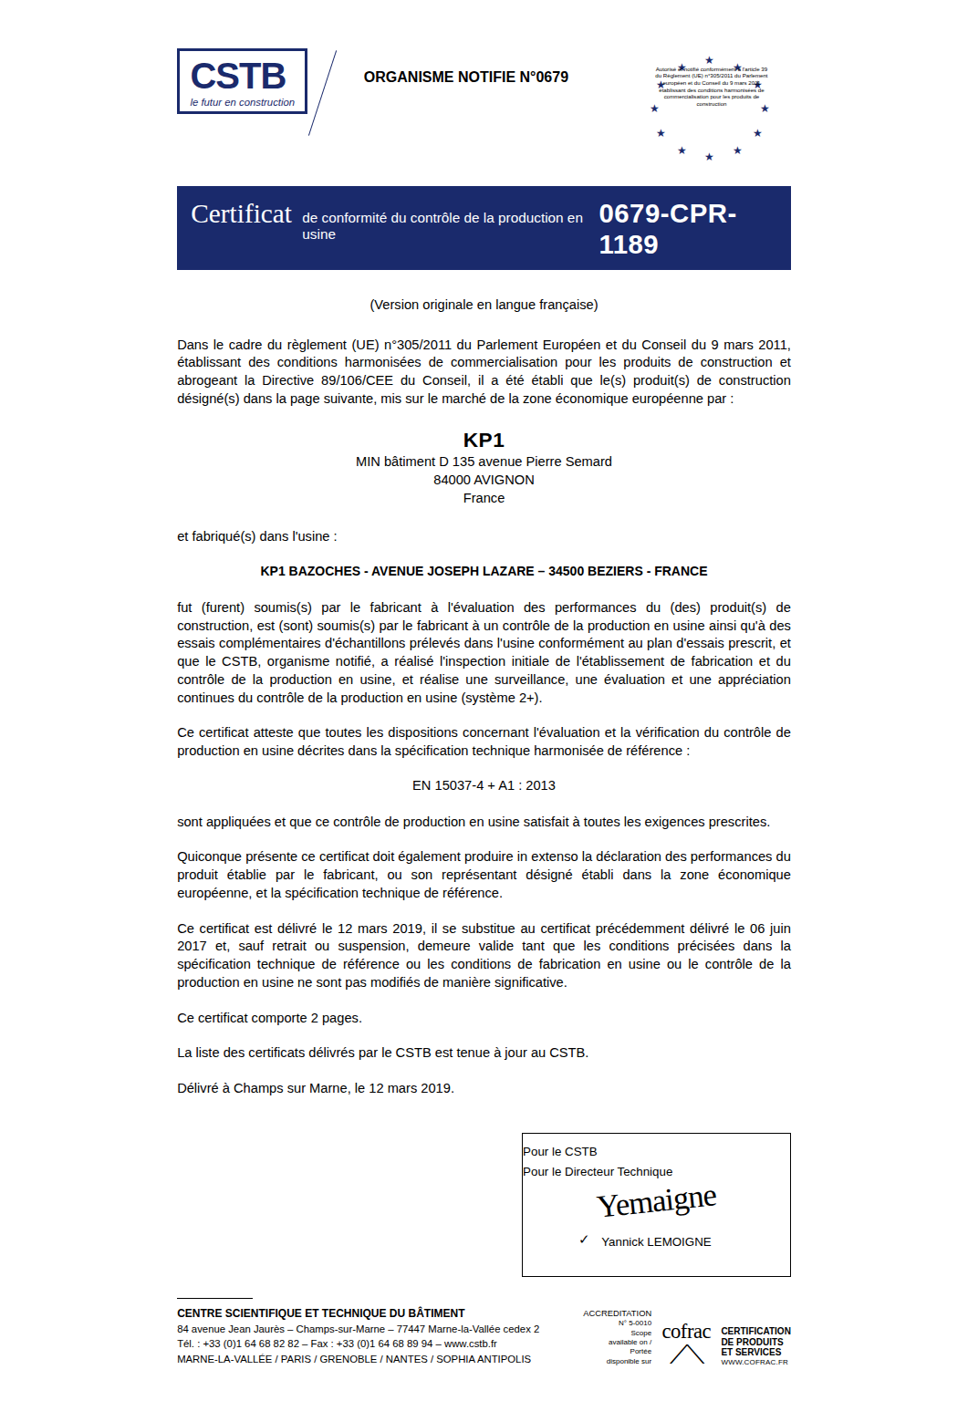CSTB
le futur en construction
ORGANISME NOTIFIE N°0679
★ ★ ★ ★ ★ ★ ★ ★ ★ ★ ★ ★
Autorisé et notifié conformément à l'article 39 du Règlement (UE) n°305/2011 du Parlement européen et du Conseil du 9 mars 2011 établissant des conditions harmonisées de commercialisation pour les produits de construction
Certificat de conformité du contrôle de la production en usine 0679-CPR-1189
(Version originale en langue française)
Dans le cadre du règlement (UE) n°305/2011 du Parlement Européen et du Conseil du 9 mars 2011, établissant des conditions harmonisées de commercialisation pour les produits de construction et abrogeant la Directive 89/106/CEE du Conseil, il a été établi que le(s) produit(s) de construction désigné(s) dans la page suivante, mis sur le marché de la zone économique européenne par :
KP1
MIN bâtiment D 135 avenue Pierre Semard
84000 AVIGNON
France
et fabriqué(s) dans l'usine :
KP1 BAZOCHES - AVENUE JOSEPH LAZARE – 34500 BEZIERS - FRANCE
fut (furent) soumis(s) par le fabricant à l'évaluation des performances du (des) produit(s) de construction, est (sont) soumis(s) par le fabricant à un contrôle de la production en usine ainsi qu'à des essais complémentaires d'échantillons prélevés dans l'usine conformément au plan d'essais prescrit, et que le CSTB, organisme notifié, a réalisé l'inspection initiale de l'établissement de fabrication et du contrôle de la production en usine, et réalise une surveillance, une évaluation et une appréciation continues du contrôle de la production en usine (système 2+).
Ce certificat atteste que toutes les dispositions concernant l'évaluation et la vérification du contrôle de production en usine décrites dans la spécification technique harmonisée de référence :
EN 15037-4 + A1 : 2013
sont appliquées et que ce contrôle de production en usine satisfait à toutes les exigences prescrites.
Quiconque présente ce certificat doit également produire in extenso la déclaration des performances du produit établie par le fabricant, ou son représentant désigné établi dans la zone économique européenne, et la spécification technique de référence.
Ce certificat est délivré le 12 mars 2019, il se substitue au certificat précédemment délivré le 06 juin 2017 et, sauf retrait ou suspension, demeure valide tant que les conditions précisées dans la spécification technique de référence ou les conditions de fabrication en usine ou le contrôle de la production en usine ne sont pas modifiés de manière significative.
Ce certificat comporte 2 pages.
La liste des certificats délivrés par le CSTB est tenue à jour au CSTB.
Délivré à Champs sur Marne, le 12 mars 2019.
Pour le CSTB
Pour le Directeur Technique
Yemaigne
✓
Yannick LEMOIGNE
CENTRE SCIENTIFIQUE ET TECHNIQUE DU BÂTIMENT
84 avenue Jean Jaurès – Champs-sur-Marne – 77447 Marne-la-Vallée cedex 2
Tél. : +33 (0)1 64 68 82 82 – Fax : +33 (0)1 64 68 89 94 – www.cstb.fr
MARNE-LA-VALLÉE / PARIS / GRENOBLE / NANTES / SOPHIA ANTIPOLIS
ACCREDITATION
N° 5-0010
Scope
available on /
Portée
disponible sur
cofrac
⟋⟍
CERTIFICATION
DE PRODUITS
ET SERVICES
WWW.COFRAC.FR